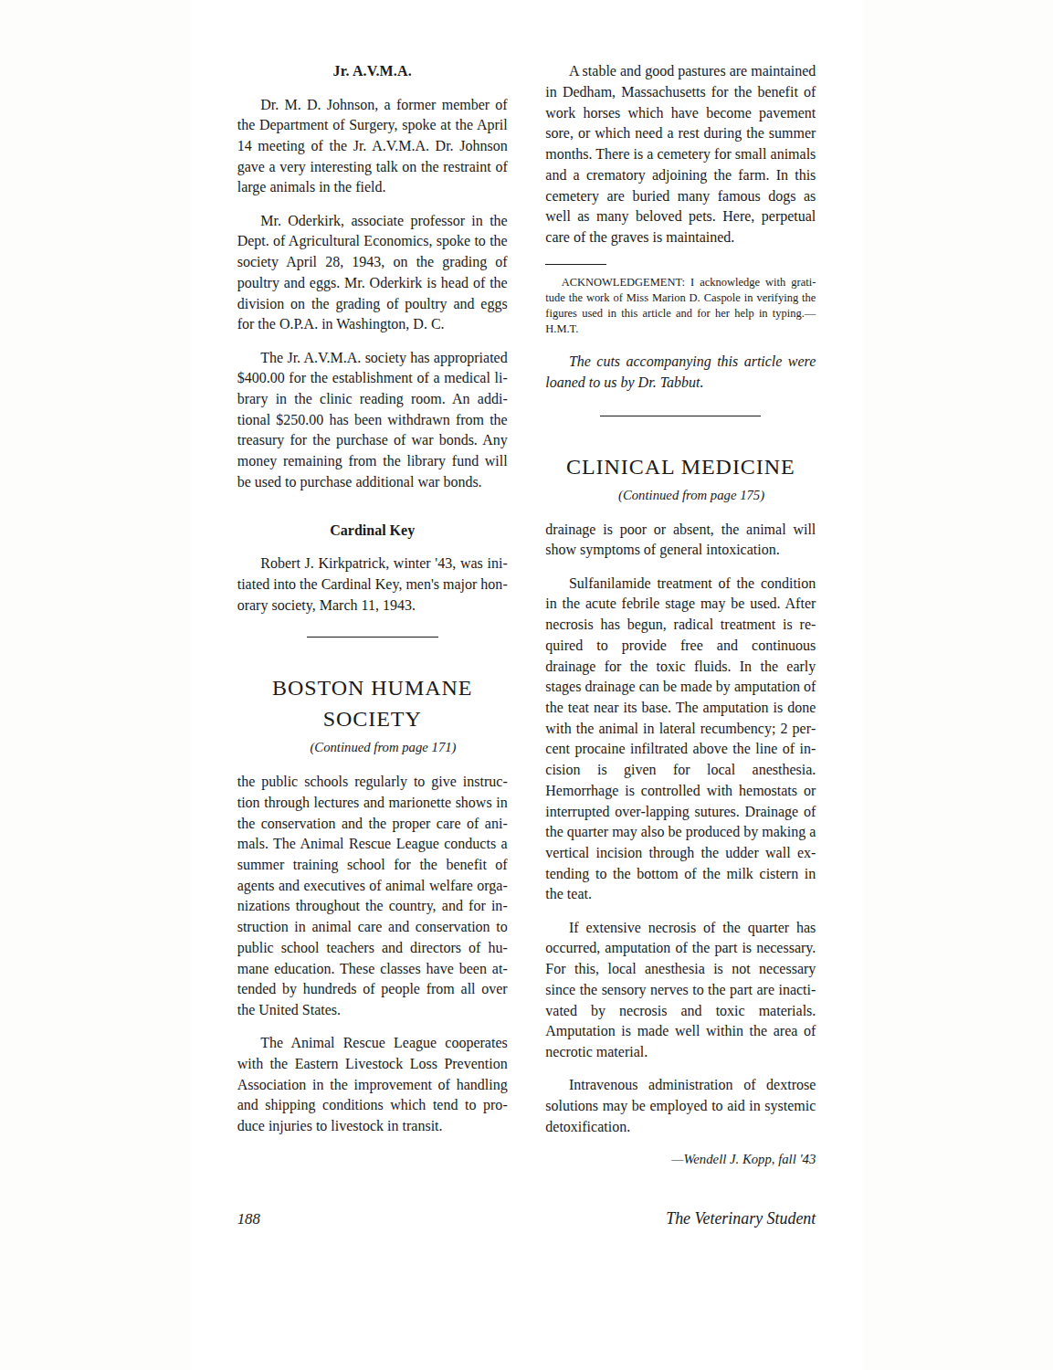Jr. A.V.M.A.
Dr. M. D. Johnson, a former member of the Department of Surgery, spoke at the April 14 meeting of the Jr. A.V.M.A. Dr. Johnson gave a very interesting talk on the restraint of large animals in the field.
Mr. Oderkirk, associate professor in the Dept. of Agricultural Economics, spoke to the society April 28, 1943, on the grading of poultry and eggs. Mr. Oderkirk is head of the division on the grading of poultry and eggs for the O.P.A. in Washington, D. C.
The Jr. A.V.M.A. society has appropriated $400.00 for the establishment of a medical library in the clinic reading room. An additional $250.00 has been withdrawn from the treasury for the purchase of war bonds. Any money remaining from the library fund will be used to purchase additional war bonds.
Cardinal Key
Robert J. Kirkpatrick, winter '43, was initiated into the Cardinal Key, men's major honorary society, March 11, 1943.
Boston Humane Society
(Continued from page 171)
the public schools regularly to give instruction through lectures and marionette shows in the conservation and the proper care of animals. The Animal Rescue League conducts a summer training school for the benefit of agents and executives of animal welfare organizations throughout the country, and for instruction in animal care and conservation to public school teachers and directors of humane education. These classes have been attended by hundreds of people from all over the United States.
The Animal Rescue League cooperates with the Eastern Livestock Loss Prevention Association in the improvement of handling and shipping conditions which tend to produce injuries to livestock in transit.
A stable and good pastures are maintained in Dedham, Massachusetts for the benefit of work horses which have become pavement sore, or which need a rest during the summer months. There is a cemetery for small animals and a crematory adjoining the farm. In this cemetery are buried many famous dogs as well as many beloved pets. Here, perpetual care of the graves is maintained.
ACKNOWLEDGEMENT: I acknowledge with gratitude the work of Miss Marion D. Caspole in verifying the figures used in this article and for her help in typing.—H.M.T.
The cuts accompanying this article were loaned to us by Dr. Tabbut.
Clinical Medicine
(Continued from page 175)
drainage is poor or absent, the animal will show symptoms of general intoxication.
Sulfanilamide treatment of the condition in the acute febrile stage may be used. After necrosis has begun, radical treatment is required to provide free and continuous drainage for the toxic fluids. In the early stages drainage can be made by amputation of the teat near its base. The amputation is done with the animal in lateral recumbency; 2 percent procaine infiltrated above the line of incision is given for local anesthesia. Hemorrhage is controlled with hemostats or interrupted over-lapping sutures. Drainage of the quarter may also be produced by making a vertical incision through the udder wall extending to the bottom of the milk cistern in the teat.
If extensive necrosis of the quarter has occurred, amputation of the part is necessary. For this, local anesthesia is not necessary since the sensory nerves to the part are inactivated by necrosis and toxic materials. Amputation is made well within the area of necrotic material.
Intravenous administration of dextrose solutions may be employed to aid in systemic detoxification.
—Wendell J. Kopp, fall '43
188 The Veterinary Student